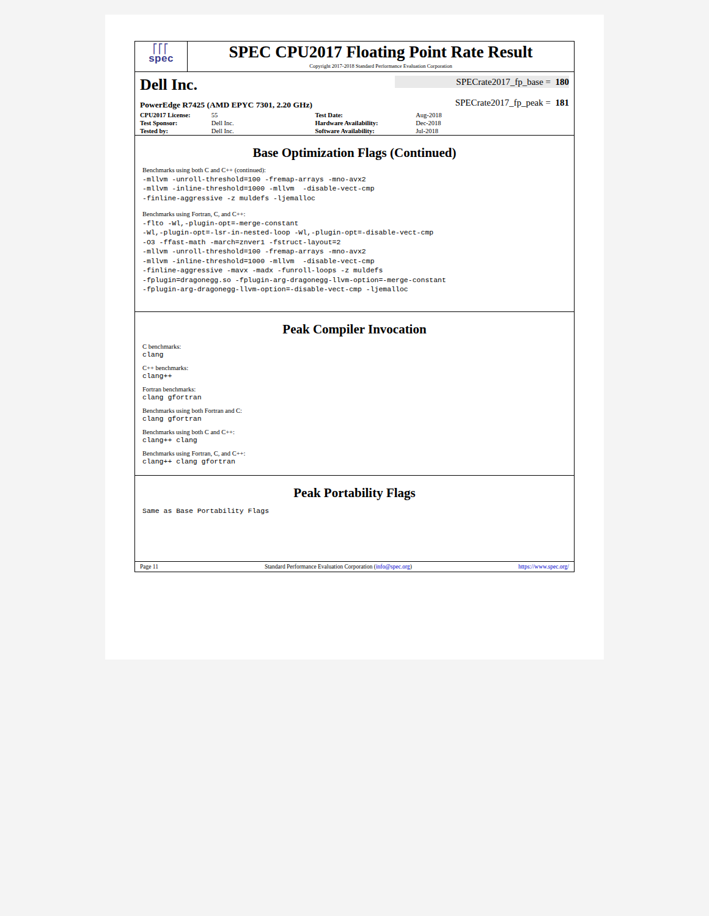⎡⎡⎡
spec
SPEC CPU2017 Floating Point Rate Result
Copyright 2017-2018 Standard Performance Evaluation Corporation
Dell Inc.
PowerEdge R7425 (AMD EPYC 7301, 2.20 GHz)
SPECrate2017_fp_base = 180
SPECrate2017_fp_peak = 181
| CPU2017 License: | 55 | Test Date: | Aug-2018 |
| Test Sponsor: | Dell Inc. | Hardware Availability: | Dec-2018 |
| Tested by: | Dell Inc. | Software Availability: | Jul-2018 |
Base Optimization Flags (Continued)
Benchmarks using both C and C++ (continued):
-mllvm -unroll-threshold=100 -fremap-arrays -mno-avx2
-mllvm -inline-threshold=1000 -mllvm  -disable-vect-cmp
-finline-aggressive -z muldefs -ljemalloc
Benchmarks using Fortran, C, and C++:
-flto -Wl,-plugin-opt=-merge-constant
-Wl,-plugin-opt=-lsr-in-nested-loop -Wl,-plugin-opt=-disable-vect-cmp
-O3 -ffast-math -march=znver1 -fstruct-layout=2
-mllvm -unroll-threshold=100 -fremap-arrays -mno-avx2
-mllvm -inline-threshold=1000 -mllvm  -disable-vect-cmp
-finline-aggressive -mavx -madx -funroll-loops -z muldefs
-fplugin=dragonegg.so -fplugin-arg-dragonegg-llvm-option=-merge-constant
-fplugin-arg-dragonegg-llvm-option=-disable-vect-cmp -ljemalloc
Peak Compiler Invocation
C benchmarks:
clang
C++ benchmarks:
clang++
Fortran benchmarks:
clang gfortran
Benchmarks using both Fortran and C:
clang gfortran
Benchmarks using both C and C++:
clang++ clang
Benchmarks using Fortran, C, and C++:
clang++ clang gfortran
Peak Portability Flags
Same as Base Portability Flags
Page 11
Standard Performance Evaluation Corporation (info@spec.org)
https://www.spec.org/